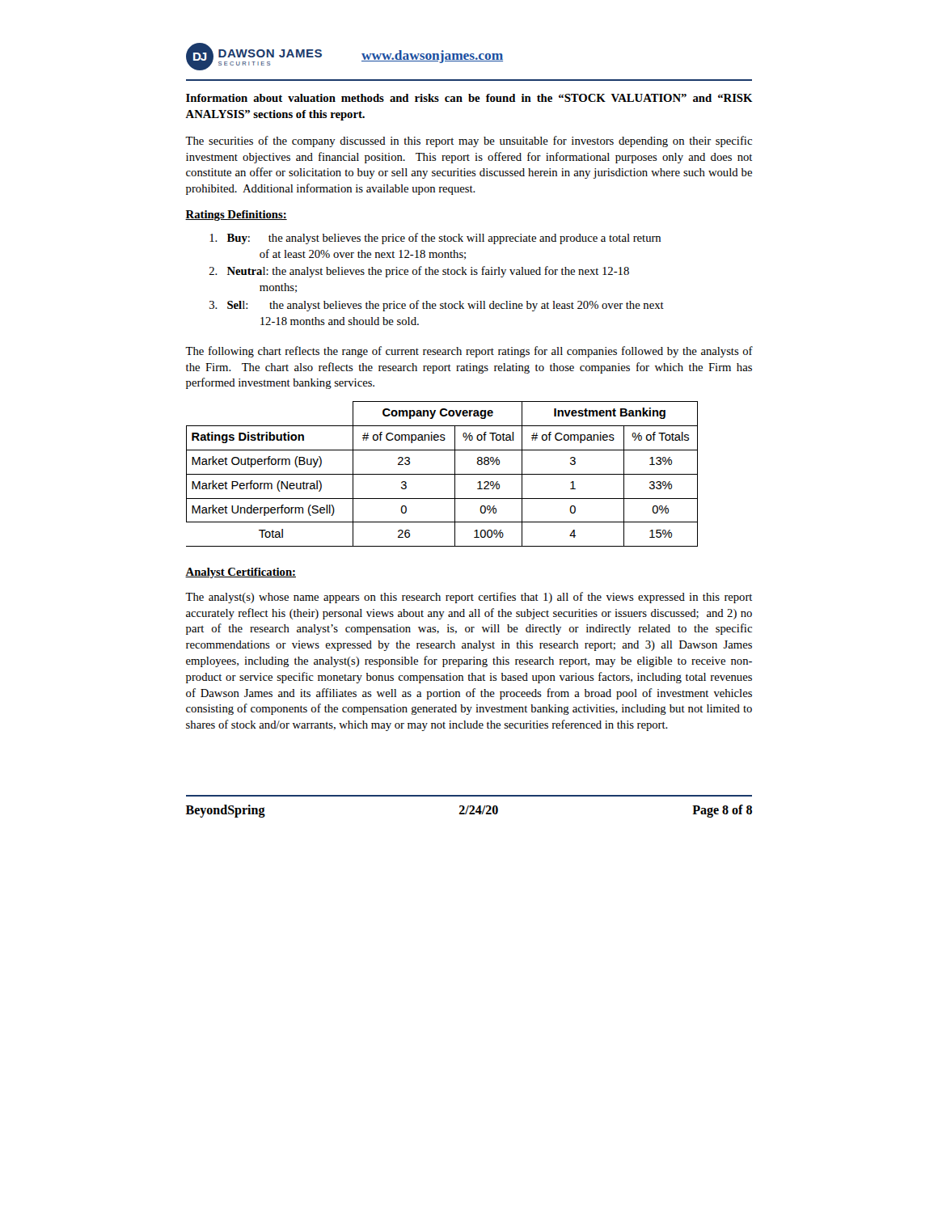DJ
DAWSON JAMES
SECURITIES
www.dawsonjames.com
Information about valuation methods and risks can be found in the “STOCK VALUATION” and “RISK ANALYSIS” sections of this report.
The securities of the company discussed in this report may be unsuitable for investors depending on their specific investment objectives and financial position. This report is offered for informational purposes only and does not constitute an offer or solicitation to buy or sell any securities discussed herein in any jurisdiction where such would be prohibited. Additional information is available upon request.
Ratings Definitions:
Buy: the analyst believes the price of the stock will appreciate and produce a total return
of at least 20% over the next 12-18 months;
Neutral: the analyst believes the price of the stock is fairly valued for the next 12-18
months;
Sell: the analyst believes the price of the stock will decline by at least 20% over the next
12-18 months and should be sold.
The following chart reflects the range of current research report ratings for all companies followed by the analysts of the Firm. The chart also reflects the research report ratings relating to those companies for which the Firm has performed investment banking services.
| | Company Coverage | Investment Banking |
| --- | --- | --- |
| Ratings Distribution | # of Companies | % of Total | # of Companies | % of Totals |
| Market Outperform (Buy) | 23 | 88% | 3 | 13% |
| Market Perform (Neutral) | 3 | 12% | 1 | 33% |
| Market Underperform (Sell) | 0 | 0% | 0 | 0% |
| Total | 26 | 100% | 4 | 15% |
Analyst Certification:
The analyst(s) whose name appears on this research report certifies that 1) all of the views expressed in this report accurately reflect his (their) personal views about any and all of the subject securities or issuers discussed; and 2) no part of the research analyst’s compensation was, is, or will be directly or indirectly related to the specific recommendations or views expressed by the research analyst in this research report; and 3) all Dawson James employees, including the analyst(s) responsible for preparing this research report, may be eligible to receive non-product or service specific monetary bonus compensation that is based upon various factors, including total revenues of Dawson James and its affiliates as well as a portion of the proceeds from a broad pool of investment vehicles consisting of components of the compensation generated by investment banking activities, including but not limited to shares of stock and/or warrants, which may or may not include the securities referenced in this report.
BeyondSpring
2/24/20
Page 8 of 8